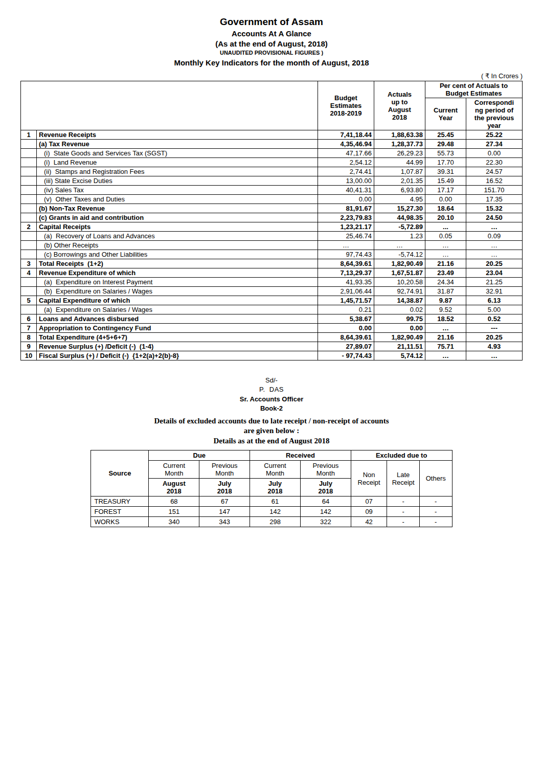Government of Assam
Accounts At A Glance
(As at the end of August, 2018)
UNAUDITED PROVISIONAL FIGURES )
Monthly Key Indicators for the month of August, 2018
( ₹ In Crores )
| | Budget Estimates 2018-2019 | Actuals up to August 2018 | Per cent of Actuals to Budget Estimates |
| --- | --- | --- | --- |
| Current Year | Correspondi ng period of the previous year |
| 1 | Revenue Receipts | 7,41,18.44 | 1,88,63.38 | 25.45 | 25.22 |
| | (a) Tax Revenue | 4,35,46.94 | 1,28,37.73 | 29.48 | 27.34 |
| | (i) State Goods and Services Tax (SGST) | 47,17.66 | 26,29.23 | 55.73 | 0.00 |
| | (i) Land Revenue | 2,54.12 | 44.99 | 17.70 | 22.30 |
| | (ii) Stamps and Registration Fees | 2,74.41 | 1,07.87 | 39.31 | 24.57 |
| | (iii) State Excise Duties | 13,00.00 | 2,01.35 | 15.49 | 16.52 |
| | (iv) Sales Tax | 40,41.31 | 6,93.80 | 17.17 | 151.70 |
| | (v) Other Taxes and Duties | 0.00 | 4.95 | 0.00 | 17.35 |
| | (b) Non-Tax Revenue | 81,91.67 | 15,27.30 | 18.64 | 15.32 |
| | (c) Grants in aid and contribution | 2,23,79.83 | 44,98.35 | 20.10 | 24.50 |
| 2 | Capital Receipts | 1,23,21.17 | -5,72.89 | ... | … |
| | (a) Recovery of Loans and Advances | 25,46.74 | 1.23 | 0.05 | 0.09 |
| | (b) Other Receipts | … | … | … | … |
| | (c) Borrowings and Other Liabilities | 97,74.43 | -5,74.12 | … | … |
| 3 | Total Receipts (1+2) | 8,64,39.61 | 1,82,90.49 | 21.16 | 20.25 |
| 4 | Revenue Expenditure of which | 7,13,29.37 | 1,67,51.87 | 23.49 | 23.04 |
| | (a) Expenditure on Interest Payment | 41,93.35 | 10,20.58 | 24.34 | 21.25 |
| | (b) Expenditure on Salaries / Wages | 2,91,06.44 | 92,74.91 | 31.87 | 32.91 |
| 5 | Capital Expenditure of which | 1,45,71.57 | 14,38.87 | 9.87 | 6.13 |
| | (a) Expenditure on Salaries / Wages | 0.21 | 0.02 | 9.52 | 5.00 |
| 6 | Loans and Advances disbursed | 5,38.67 | 99.75 | 18.52 | 0.52 |
| 7 | Appropriation to Contingency Fund | 0.00 | 0.00 | … | --- |
| 8 | Total Expenditure (4+5+6+7) | 8,64,39.61 | 1,82,90.49 | 21.16 | 20.25 |
| 9 | Revenue Surplus (+) /Deficit (-) (1-4) | 27,89.07 | 21,11.51 | 75.71 | 4.93 |
| 10 | Fiscal Surplus (+) / Deficit (-) {1+2(a)+2(b)-8} | - 97,74.43 | 5,74.12 | … | … |
Sd/-
P. DAS
Sr. Accounts Officer
Book-2
Details of excluded accounts due to late receipt / non-receipt of accounts
are given below :
Details as at the end of August 2018
| Source | Due | Received | Excluded due to |
| --- | --- | --- | --- |
| Current Month | Previous Month | Current Month | Previous Month | Non Receipt | Late Receipt | Others |
| August 2018 | July 2018 | July 2018 | July 2018 |
| TREASURY | 68 | 67 | 61 | 64 | 07 | - | - |
| FOREST | 151 | 147 | 142 | 142 | 09 | - | - |
| WORKS | 340 | 343 | 298 | 322 | 42 | - | - |